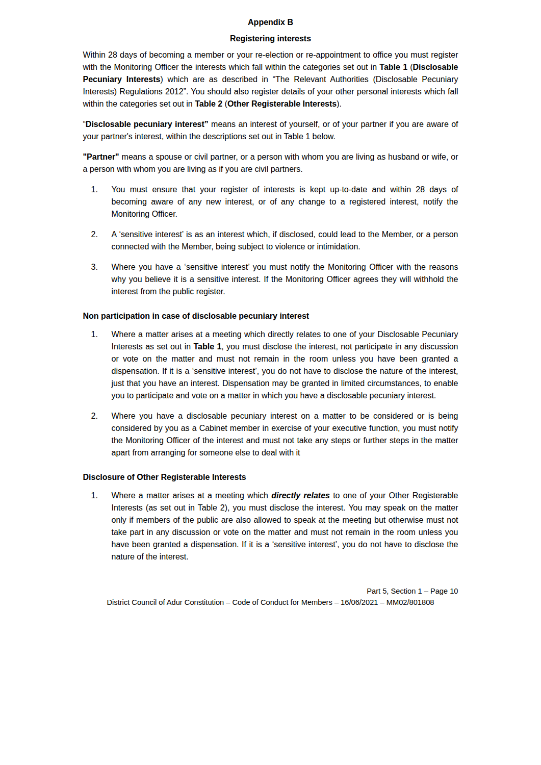Appendix B
Registering interests
Within 28 days of becoming a member or your re-election or re-appointment to office you must register with the Monitoring Officer the interests which fall within the categories set out in Table 1 (Disclosable Pecuniary Interests) which are as described in “The Relevant Authorities (Disclosable Pecuniary Interests) Regulations 2012”. You should also register details of your other personal interests which fall within the categories set out in Table 2 (Other Registerable Interests).
“Disclosable pecuniary interest” means an interest of yourself, or of your partner if you are aware of your partner's interest, within the descriptions set out in Table 1 below.
"Partner" means a spouse or civil partner, or a person with whom you are living as husband or wife, or a person with whom you are living as if you are civil partners.
You must ensure that your register of interests is kept up-to-date and within 28 days of becoming aware of any new interest, or of any change to a registered interest, notify the Monitoring Officer.
A ‘sensitive interest’ is as an interest which, if disclosed, could lead to the Member, or a person connected with the Member, being subject to violence or intimidation.
Where you have a ‘sensitive interest’ you must notify the Monitoring Officer with the reasons why you believe it is a sensitive interest. If the Monitoring Officer agrees they will withhold the interest from the public register.
Non participation in case of disclosable pecuniary interest
Where a matter arises at a meeting which directly relates to one of your Disclosable Pecuniary Interests as set out in Table 1, you must disclose the interest, not participate in any discussion or vote on the matter and must not remain in the room unless you have been granted a dispensation. If it is a ‘sensitive interest’, you do not have to disclose the nature of the interest, just that you have an interest. Dispensation may be granted in limited circumstances, to enable you to participate and vote on a matter in which you have a disclosable pecuniary interest.
Where you have a disclosable pecuniary interest on a matter to be considered or is being considered by you as a Cabinet member in exercise of your executive function, you must notify the Monitoring Officer of the interest and must not take any steps or further steps in the matter apart from arranging for someone else to deal with it
Disclosure of Other Registerable Interests
Where a matter arises at a meeting which directly relates to one of your Other Registerable Interests (as set out in Table 2), you must disclose the interest. You may speak on the matter only if members of the public are also allowed to speak at the meeting but otherwise must not take part in any discussion or vote on the matter and must not remain in the room unless you have been granted a dispensation. If it is a ‘sensitive interest’, you do not have to disclose the nature of the interest.
Part 5, Section 1 – Page 10
District Council of Adur Constitution – Code of Conduct for Members – 16/06/2021 – MM02/801808